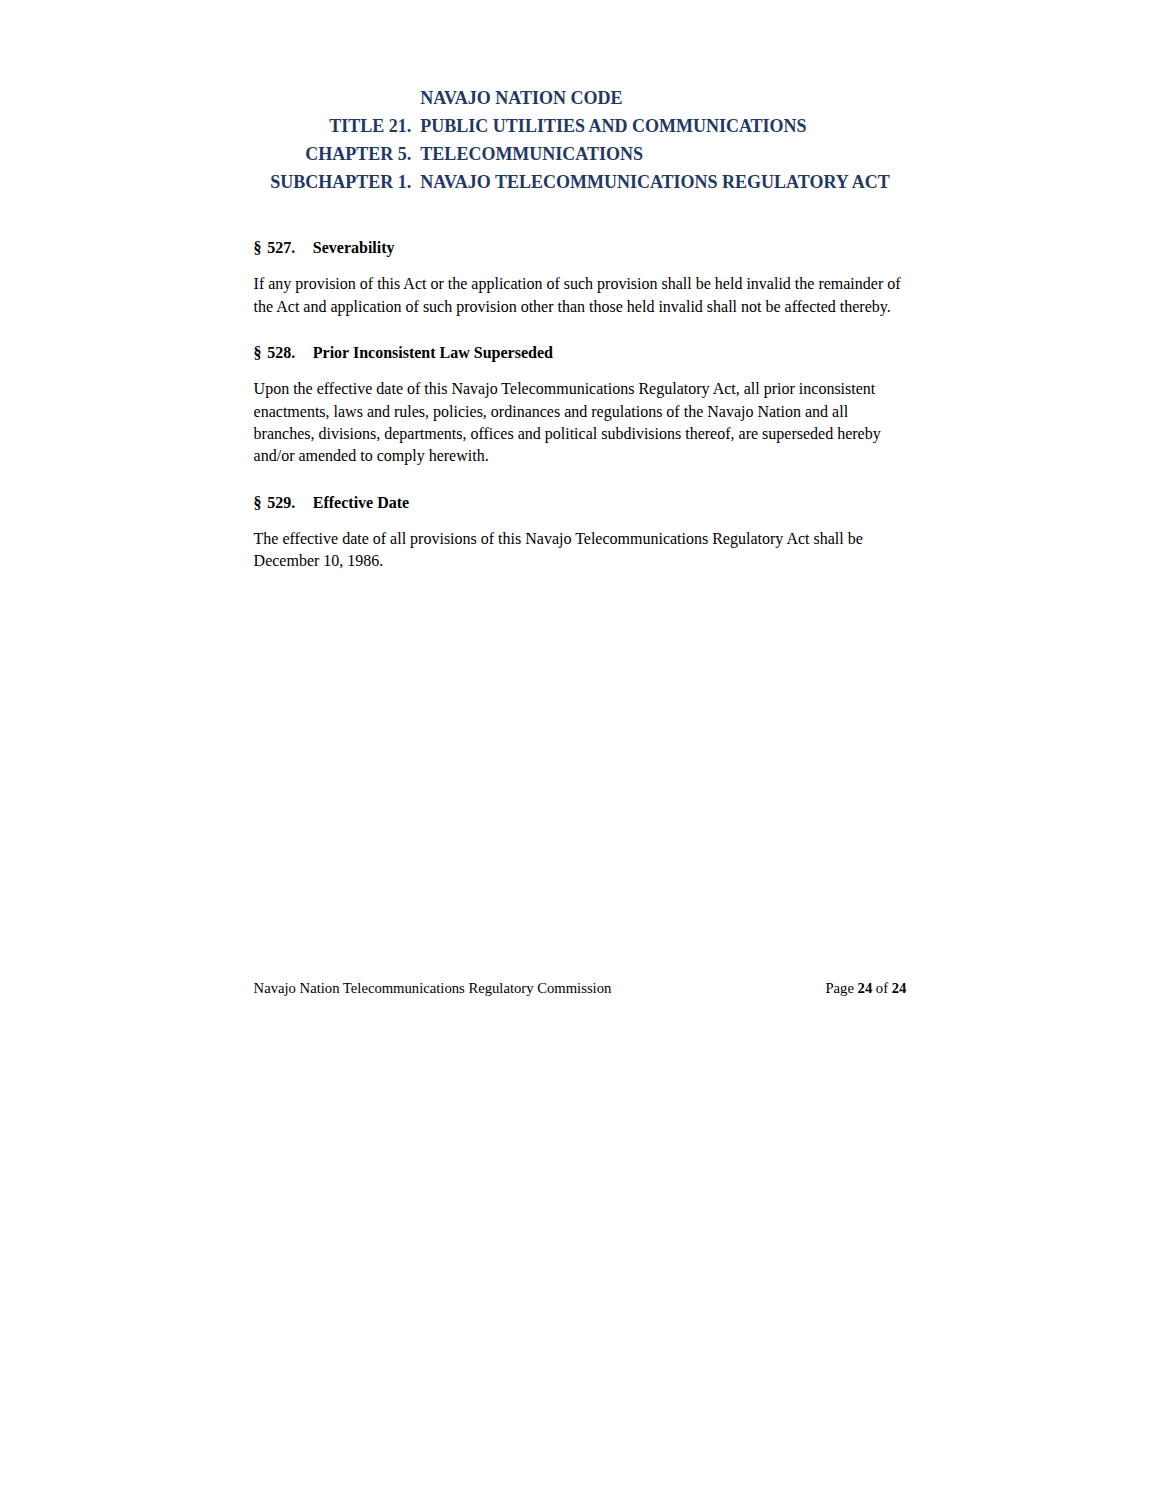| | NAVAJO NATION CODE |
| TITLE 21. | PUBLIC UTILITIES AND COMMUNICATIONS |
| CHAPTER 5. | TELECOMMUNICATIONS |
| SUBCHAPTER 1. | NAVAJO TELECOMMUNICATIONS REGULATORY ACT |
§527.Severability
If any provision of this Act or the application of such provision shall be held invalid the remainder of the Act and application of such provision other than those held invalid shall not be affected thereby.
§528.Prior Inconsistent Law Superseded
Upon the effective date of this Navajo Telecommunications Regulatory Act, all prior inconsistent enactments, laws and rules, policies, ordinances and regulations of the Navajo Nation and all branches, divisions, departments, offices and political subdivisions thereof, are superseded hereby and/or amended to comply herewith.
§529.Effective Date
The effective date of all provisions of this Navajo Telecommunications Regulatory Act shall be December 10, 1986.
Navajo Nation Telecommunications Regulatory Commission
Page 24 of 24